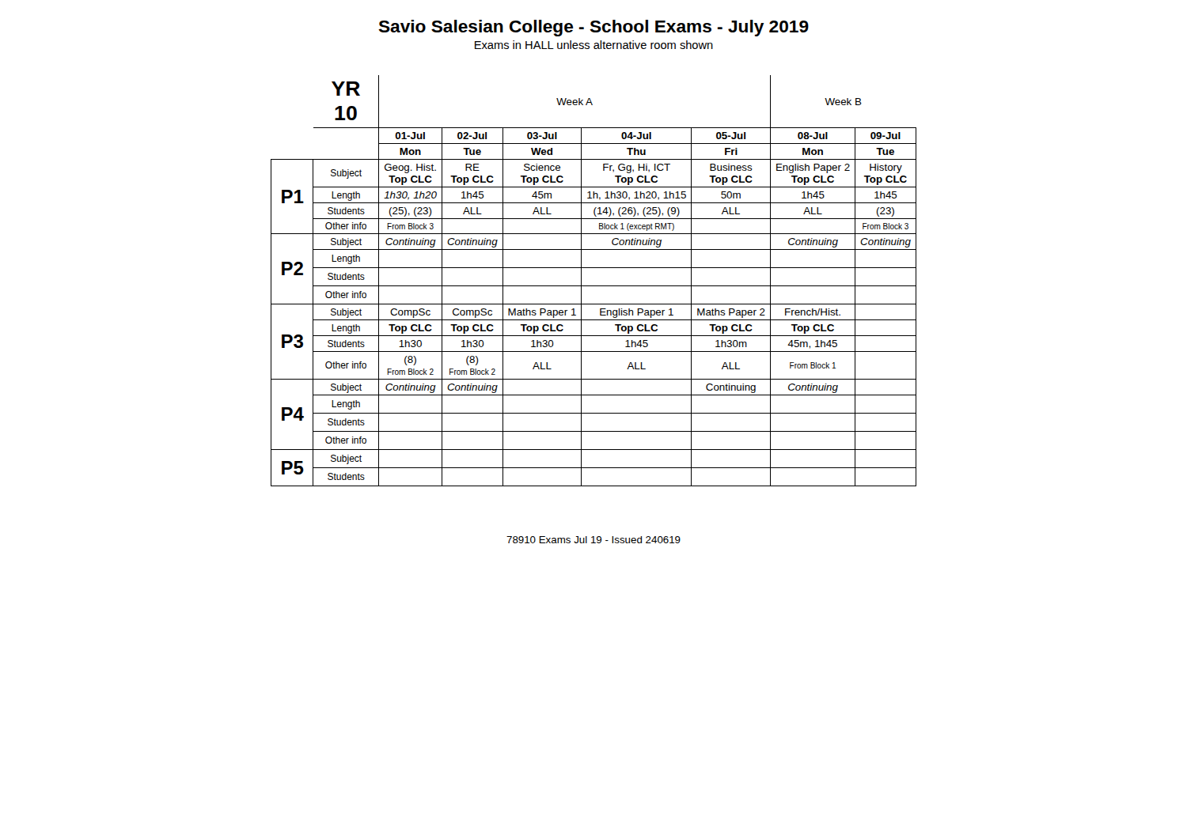Savio Salesian College - School Exams - July 2019
Exams in HALL unless alternative room shown
| | YR 10 | Week A | Week B |
| | | 01-Jul | 02-Jul | 03-Jul | 04-Jul | 05-Jul | 08-Jul | 09-Jul |
| | | Mon | Tue | Wed | Thu | Fri | Mon | Tue |
| P1 | Subject | Geog. Hist. Top CLC | RE Top CLC | Science Top CLC | Fr, Gg, Hi, ICT Top CLC | Business Top CLC | English Paper 2 Top CLC | History Top CLC |
| Length | 1h30, 1h20 | 1h45 | 45m | 1h, 1h30, 1h20, 1h15 | 50m | 1h45 | 1h45 |
| Students | (25), (23) | ALL | ALL | (14), (26), (25), (9) | ALL | ALL | (23) |
| Other info | From Block 3 | | | Block 1 (except RMT) | | | From Block 3 |
| P2 | Subject | Continuing | Continuing | | Continuing | | Continuing | Continuing |
| Length | | | | | | | |
| Students | | | | | | | |
| Other info | | | | | | | |
| P3 | Subject | CompSc | CompSc | Maths Paper 1 | English Paper 1 | Maths Paper 2 | French/Hist. | |
| Length | Top CLC | Top CLC | Top CLC | Top CLC | Top CLC | Top CLC | |
| Students | 1h30 | 1h30 | 1h30 | 1h45 | 1h30m | 45m, 1h45 | |
| Other info | (8) From Block 2 | (8) From Block 2 | ALL | ALL | ALL | From Block 1 | |
| P4 | Subject | Continuing | Continuing | | | Continuing | Continuing | |
| Length | | | | | | | |
| Students | | | | | | | |
| Other info | | | | | | | |
| P5 | Subject | | | | | | | |
| Students | | | | | | | |
78910 Exams Jul 19 - Issued 240619